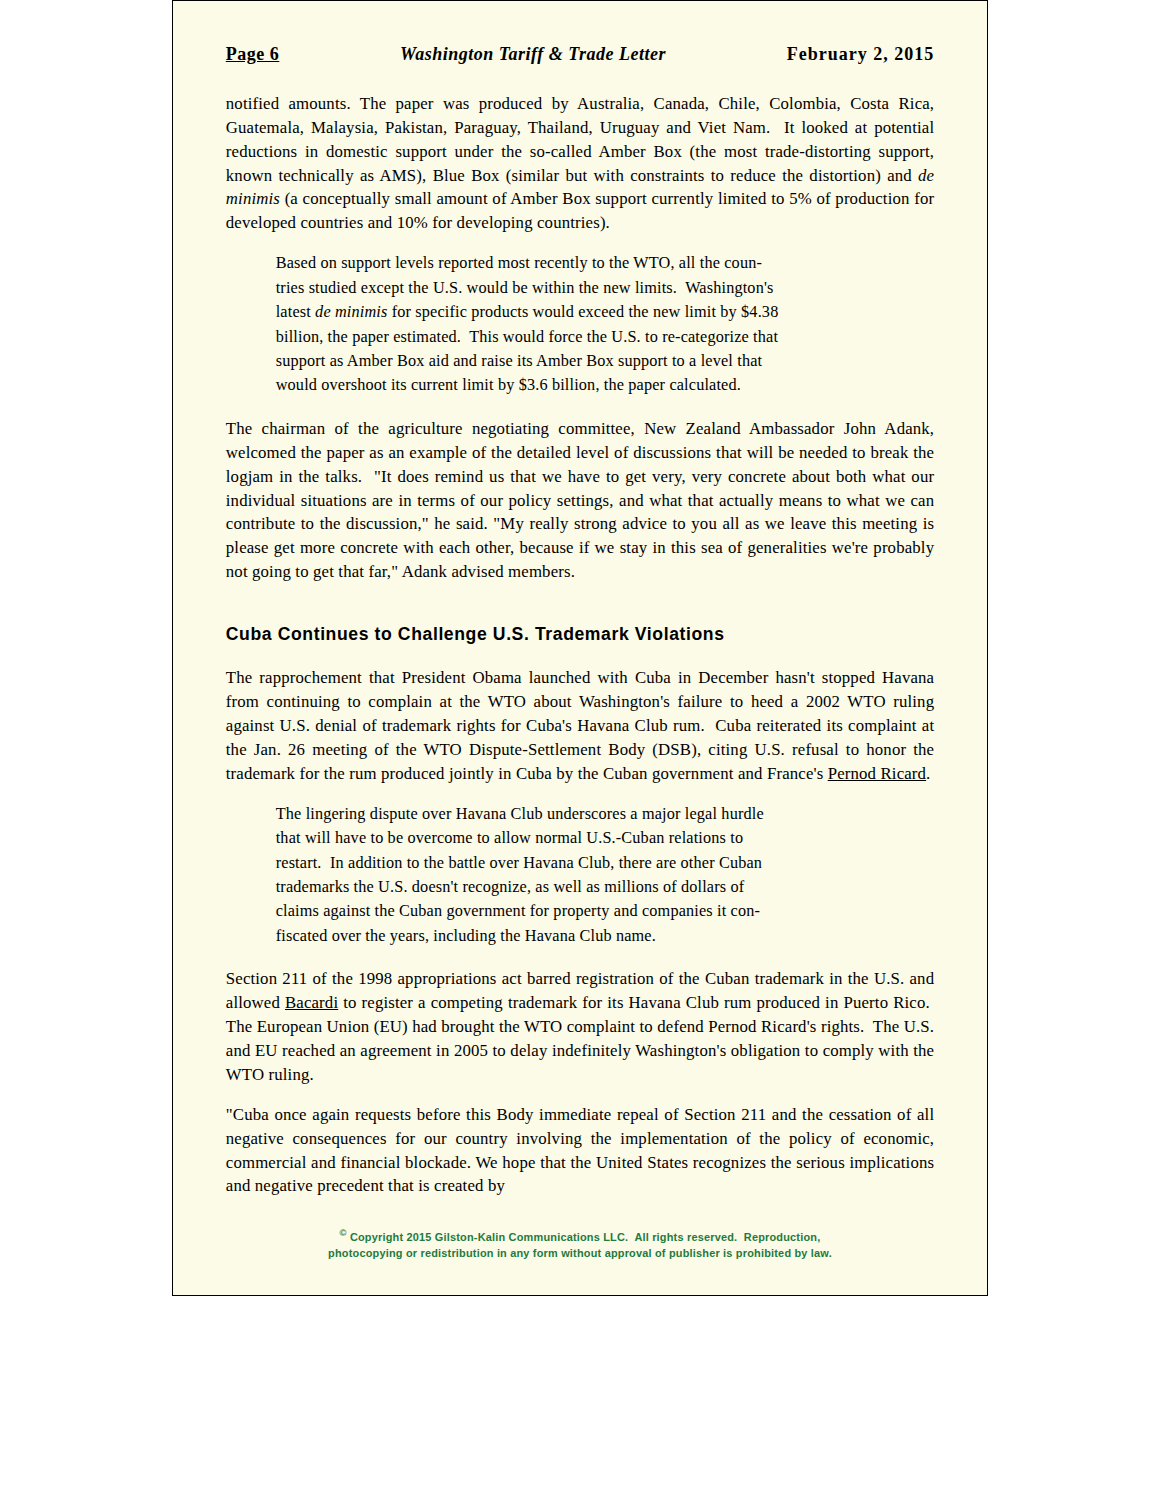Page 6 Washington Tariff & Trade Letter February 2, 2015
notified amounts. The paper was produced by Australia, Canada, Chile, Colombia, Costa Rica, Guatemala, Malaysia, Pakistan, Paraguay, Thailand, Uruguay and Viet Nam. It looked at potential reductions in domestic support under the so-called Amber Box (the most trade-distorting support, known technically as AMS), Blue Box (similar but with constraints to reduce the distortion) and de minimis (a conceptually small amount of Amber Box support currently limited to 5% of production for developed countries and 10% for developing countries).
Based on support levels reported most recently to the WTO, all the coun-
tries studied except the U.S. would be within the new limits. Washington's
latest de minimis for specific products would exceed the new limit by $4.38
billion, the paper estimated. This would force the U.S. to re-categorize that
support as Amber Box aid and raise its Amber Box support to a level that
would overshoot its current limit by $3.6 billion, the paper calculated.
The chairman of the agriculture negotiating committee, New Zealand Ambassador John Adank, welcomed the paper as an example of the detailed level of discussions that will be needed to break the logjam in the talks. "It does remind us that we have to get very, very concrete about both what our individual situations are in terms of our policy settings, and what that actually means to what we can contribute to the discussion," he said. "My really strong advice to you all as we leave this meeting is please get more concrete with each other, because if we stay in this sea of generalities we're probably not going to get that far," Adank advised members.
Cuba Continues to Challenge U.S. Trademark Violations
The rapprochement that President Obama launched with Cuba in December hasn't stopped Havana from continuing to complain at the WTO about Washington's failure to heed a 2002 WTO ruling against U.S. denial of trademark rights for Cuba's Havana Club rum. Cuba reiterated its complaint at the Jan. 26 meeting of the WTO Dispute-Settlement Body (DSB), citing U.S. refusal to honor the trademark for the rum produced jointly in Cuba by the Cuban government and France's Pernod Ricard.
The lingering dispute over Havana Club underscores a major legal hurdle
that will have to be overcome to allow normal U.S.-Cuban relations to
restart. In addition to the battle over Havana Club, there are other Cuban
trademarks the U.S. doesn't recognize, as well as millions of dollars of
claims against the Cuban government for property and companies it con-
fiscated over the years, including the Havana Club name.
Section 211 of the 1998 appropriations act barred registration of the Cuban trademark in the U.S. and allowed Bacardi to register a competing trademark for its Havana Club rum produced in Puerto Rico. The European Union (EU) had brought the WTO complaint to defend Pernod Ricard's rights. The U.S. and EU reached an agreement in 2005 to delay indefinitely Washington's obligation to comply with the WTO ruling.
"Cuba once again requests before this Body immediate repeal of Section 211 and the cessation of all negative consequences for our country involving the implementation of the policy of economic, commercial and financial blockade. We hope that the United States recognizes the serious implications and negative precedent that is created by
© Copyright 2015 Gilston-Kalin Communications LLC. All rights reserved. Reproduction,
photocopying or redistribution in any form without approval of publisher is prohibited by law.